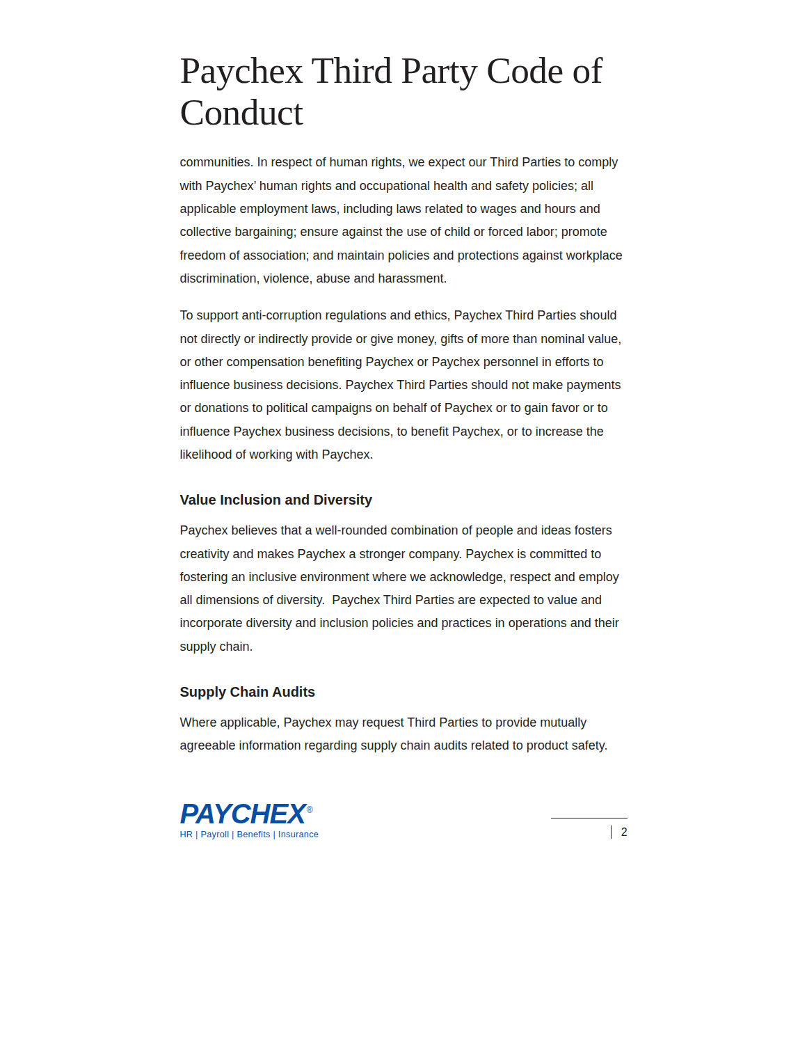Paychex Third Party Code of Conduct
communities. In respect of human rights, we expect our Third Parties to comply with Paychex’ human rights and occupational health and safety policies; all applicable employment laws, including laws related to wages and hours and collective bargaining; ensure against the use of child or forced labor; promote freedom of association; and maintain policies and protections against workplace discrimination, violence, abuse and harassment.
To support anti-corruption regulations and ethics, Paychex Third Parties should not directly or indirectly provide or give money, gifts of more than nominal value, or other compensation benefiting Paychex or Paychex personnel in efforts to influence business decisions. Paychex Third Parties should not make payments or donations to political campaigns on behalf of Paychex or to gain favor or to influence Paychex business decisions, to benefit Paychex, or to increase the likelihood of working with Paychex.
Value Inclusion and Diversity
Paychex believes that a well-rounded combination of people and ideas fosters creativity and makes Paychex a stronger company. Paychex is committed to fostering an inclusive environment where we acknowledge, respect and employ all dimensions of diversity. Paychex Third Parties are expected to value and incorporate diversity and inclusion policies and practices in operations and their supply chain.
Supply Chain Audits
Where applicable, Paychex may request Third Parties to provide mutually agreeable information regarding supply chain audits related to product safety.
PAYCHEX®
HR | Payroll | Benefits | Insurance
2